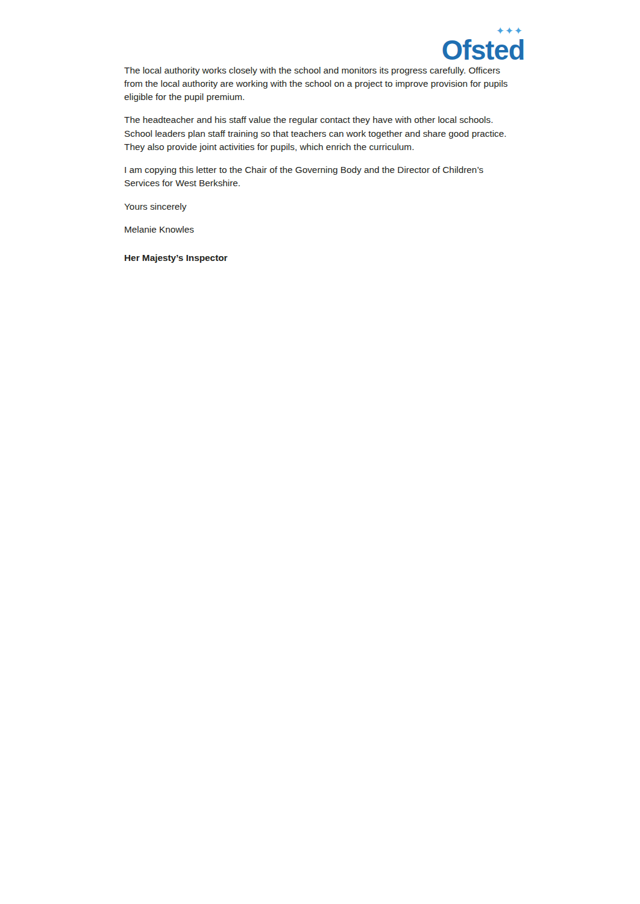✦✦✦
Ofsted
The local authority works closely with the school and monitors its progress carefully. Officers from the local authority are working with the school on a project to improve provision for pupils eligible for the pupil premium.
The headteacher and his staff value the regular contact they have with other local schools. School leaders plan staff training so that teachers can work together and share good practice. They also provide joint activities for pupils, which enrich the curriculum.
I am copying this letter to the Chair of the Governing Body and the Director of Children’s Services for West Berkshire.
Yours sincerely
Melanie Knowles
Her Majesty’s Inspector